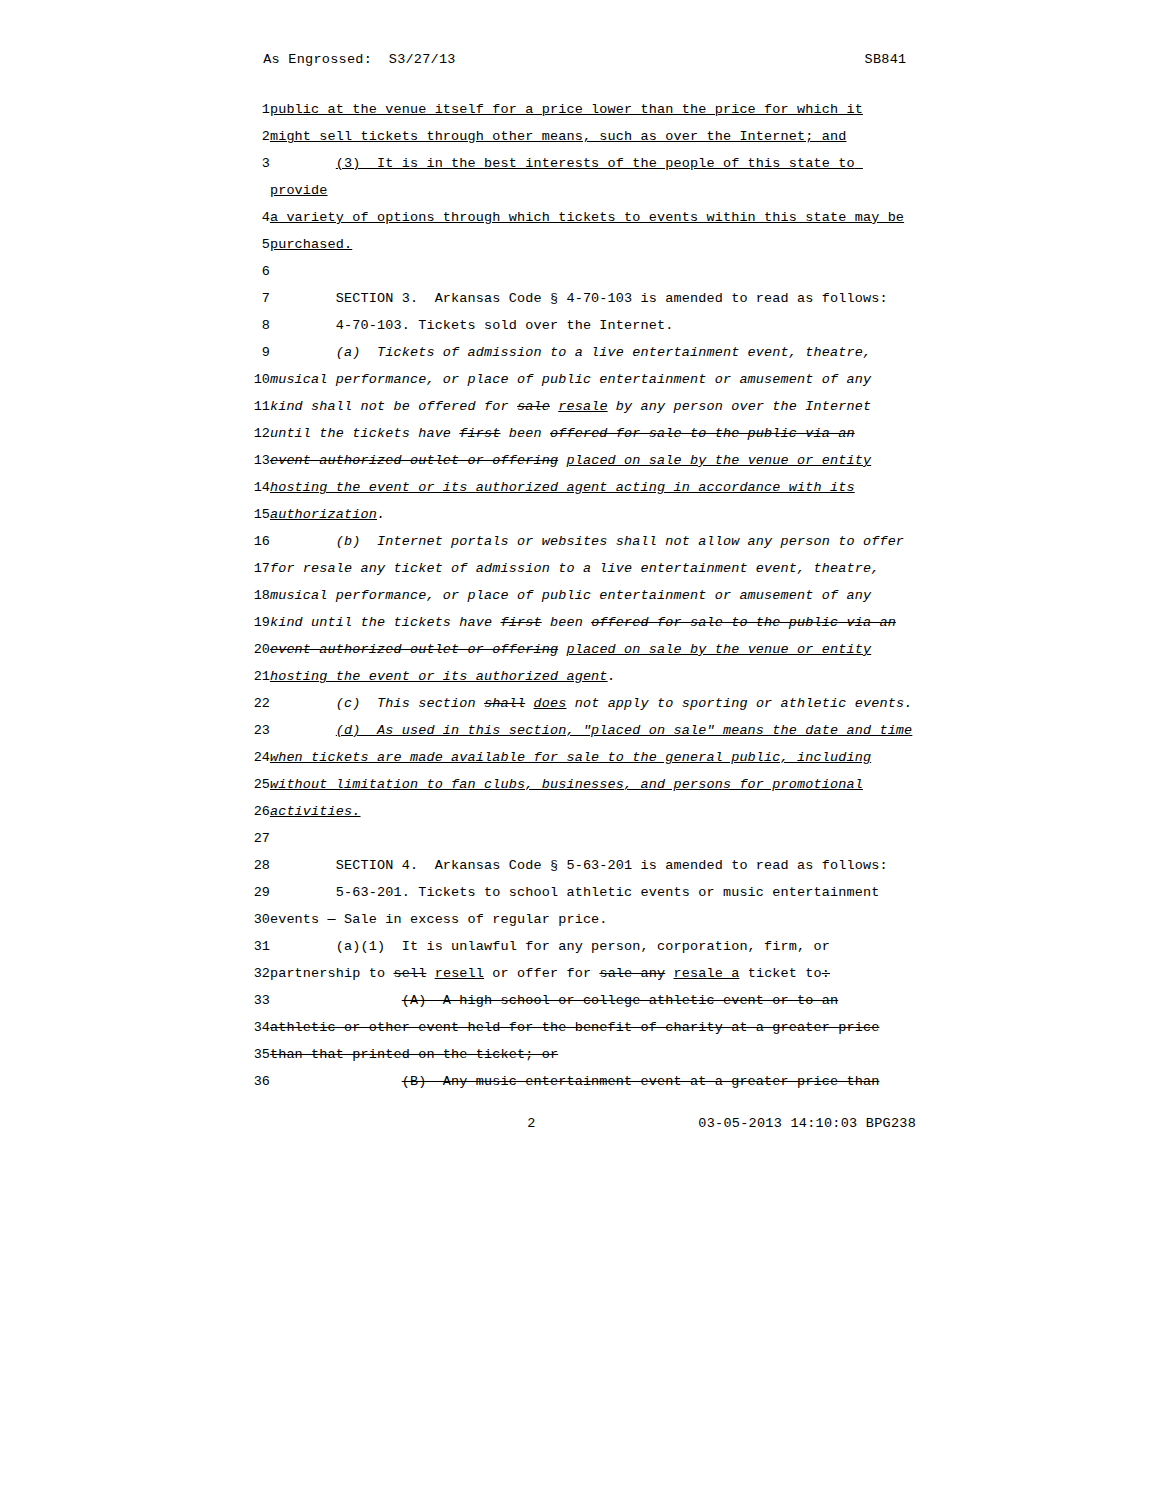As Engrossed: S3/27/13 SB841
| 1 | public at the venue itself for a price lower than the price for which it |
| 2 | might sell tickets through other means, such as over the Internet; and |
| 3 | (3) It is in the best interests of the people of this state to provide |
| 4 | a variety of options through which tickets to events within this state may be |
| 5 | purchased. |
| 6 | |
| 7 | SECTION 3. Arkansas Code § 4-70-103 is amended to read as follows: |
| 8 | 4-70-103. Tickets sold over the Internet. |
| 9 | (a) Tickets of admission to a live entertainment event, theatre, |
| 10 | musical performance, or place of public entertainment or amusement of any |
| 11 | kind shall not be offered for sale resale by any person over the Internet |
| 12 | until the tickets have first been offered for sale to the public via an |
| 13 | event-authorized outlet or offering placed on sale by the venue or entity |
| 14 | hosting the event or its authorized agent acting in accordance with its |
| 15 | authorization . |
| 16 | (b) Internet portals or websites shall not allow any person to offer |
| 17 | for resale any ticket of admission to a live entertainment event, theatre, |
| 18 | musical performance, or place of public entertainment or amusement of any |
| 19 | kind until the tickets have first been offered for sale to the public via an |
| 20 | event-authorized outlet or offering placed on sale by the venue or entity |
| 21 | hosting the event or its authorized agent . |
| 22 | (c) This section shall does not apply to sporting or athletic events. |
| 23 | (d) As used in this section, "placed on sale" means the date and time |
| 24 | when tickets are made available for sale to the general public, including |
| 25 | without limitation to fan clubs, businesses, and persons for promotional |
| 26 | activities. |
| 27 | |
| 28 | SECTION 4. Arkansas Code § 5-63-201 is amended to read as follows: |
| 29 | 5-63-201. Tickets to school athletic events or music entertainment |
| 30 | events — Sale in excess of regular price. |
| 31 | (a)(1) It is unlawful for any person, corporation, firm, or |
| 32 | partnership to sell resell or offer for sale any resale a ticket to : |
| 33 | (A) A high school or college athletic event or to an |
| 34 | athletic or other event held for the benefit of charity at a greater price |
| 35 | than that printed on the ticket; or |
| 36 | (B) Any music entertainment event at a greater price than |
2 03-05-2013 14:10:03 BPG238